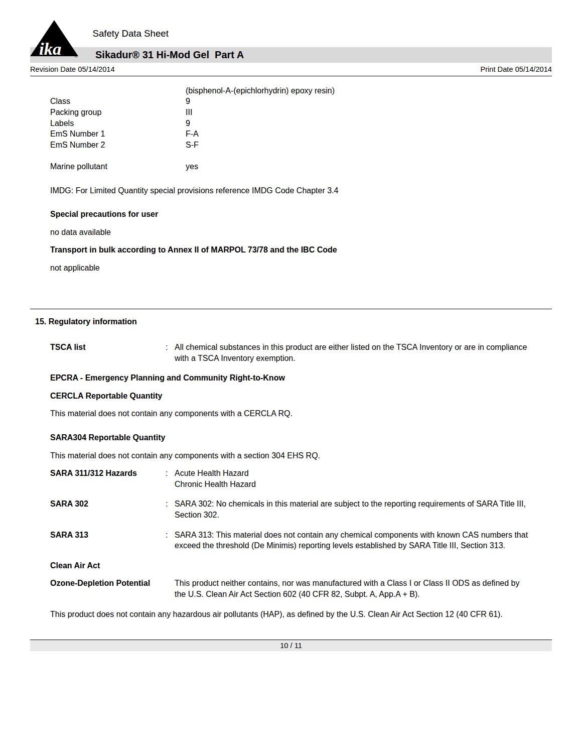ika
®
Safety Data Sheet
Sikadur® 31 Hi-Mod Gel Part A
Revision Date 05/14/2014 Print Date 05/14/2014
| | (bisphenol-A-(epichlorhydrin) epoxy resin) |
| Class | 9 |
| Packing group | III |
| Labels | 9 |
| EmS Number 1 | F-A |
| EmS Number 2 | S-F |
| Marine pollutant | yes |
IMDG: For Limited Quantity special provisions reference IMDG Code Chapter 3.4
Special precautions for user
no data available
Transport in bulk according to Annex II of MARPOL 73/78 and the IBC Code
not applicable
15. Regulatory information
| TSCA list | : | All chemical substances in this product are either listed on the TSCA Inventory or are in compliance with a TSCA Inventory exemption. |
EPCRA - Emergency Planning and Community Right-to-Know
CERCLA Reportable Quantity
This material does not contain any components with a CERCLA RQ.
SARA304 Reportable Quantity
This material does not contain any components with a section 304 EHS RQ.
| SARA 311/312 Hazards | : | Acute Health Hazard Chronic Health Hazard |
| SARA 302 | : | SARA 302: No chemicals in this material are subject to the reporting requirements of SARA Title III, Section 302. |
| SARA 313 | : | SARA 313: This material does not contain any chemical components with known CAS numbers that exceed the threshold (De Minimis) reporting levels established by SARA Title III, Section 313. |
Clean Air Act
| Ozone-Depletion Potential | | This product neither contains, nor was manufactured with a Class I or Class II ODS as defined by the U.S. Clean Air Act Section 602 (40 CFR 82, Subpt. A, App.A + B). |
This product does not contain any hazardous air pollutants (HAP), as defined by the U.S. Clean Air Act Section 12 (40 CFR 61).
10 / 11